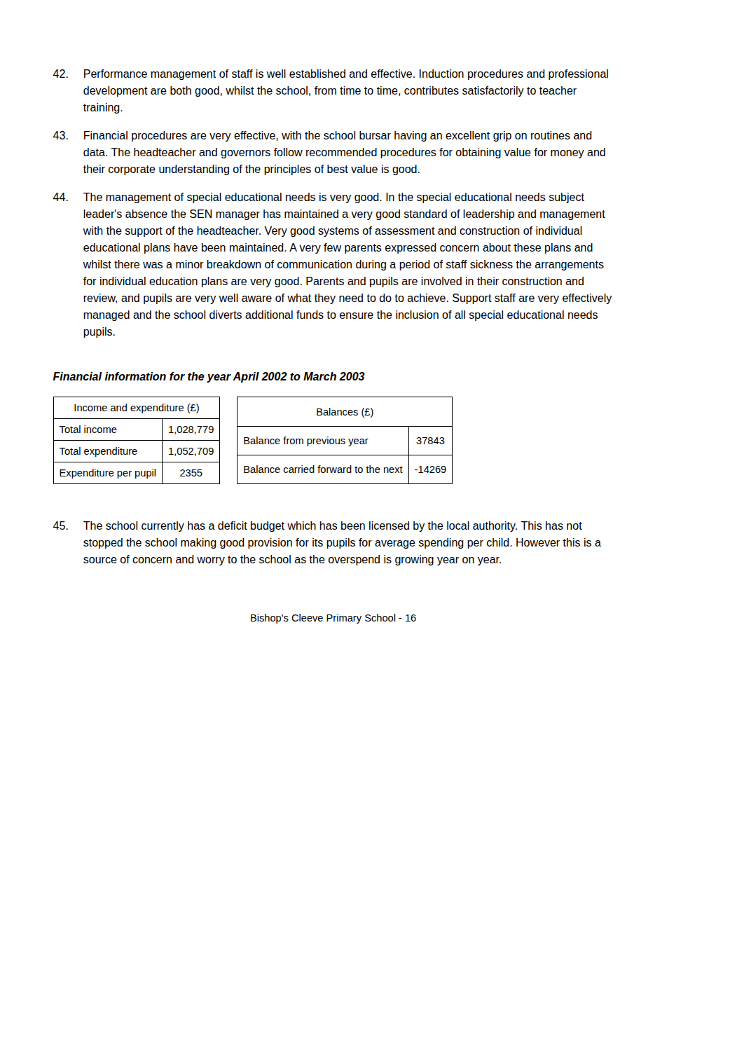42.
Performance management of staff is well established and effective. Induction procedures and professional development are both good, whilst the school, from time to time, contributes satisfactorily to teacher training.
43.
Financial procedures are very effective, with the school bursar having an excellent grip on routines and data. The headteacher and governors follow recommended procedures for obtaining value for money and their corporate understanding of the principles of best value is good.
44.
The management of special educational needs is very good. In the special educational needs subject leader's absence the SEN manager has maintained a very good standard of leadership and management with the support of the headteacher. Very good systems of assessment and construction of individual educational plans have been maintained. A very few parents expressed concern about these plans and whilst there was a minor breakdown of communication during a period of staff sickness the arrangements for individual education plans are very good. Parents and pupils are involved in their construction and review, and pupils are very well aware of what they need to do to achieve. Support staff are very effectively managed and the school diverts additional funds to ensure the inclusion of all special educational needs pupils.
Financial information for the year April 2002 to March 2003
| Income and expenditure (£) |
| --- |
| Total income | 1,028,779 |
| Total expenditure | 1,052,709 |
| Expenditure per pupil | 2355 |
| Balances (£) |
| --- |
| Balance from previous year | 37843 |
| Balance carried forward to the next | -14269 |
45.
The school currently has a deficit budget which has been licensed by the local authority. This has not stopped the school making good provision for its pupils for average spending per child. However this is a source of concern and worry to the school as the overspend is growing year on year.
Bishop's Cleeve Primary School - 16